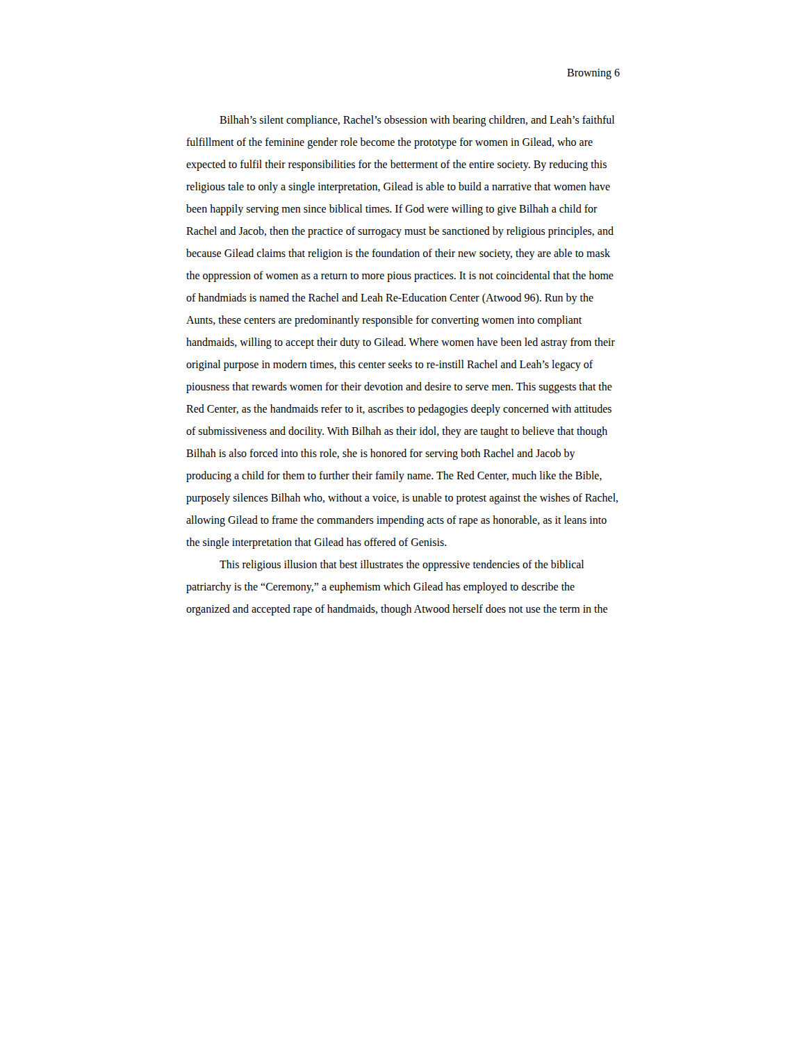Browning 6
Bilhah’s silent compliance, Rachel’s obsession with bearing children, and Leah’s faithful fulfillment of the feminine gender role become the prototype for women in Gilead, who are expected to fulfil their responsibilities for the betterment of the entire society. By reducing this religious tale to only a single interpretation, Gilead is able to build a narrative that women have been happily serving men since biblical times. If God were willing to give Bilhah a child for Rachel and Jacob, then the practice of surrogacy must be sanctioned by religious principles, and because Gilead claims that religion is the foundation of their new society, they are able to mask the oppression of women as a return to more pious practices. It is not coincidental that the home of handmiads is named the Rachel and Leah Re-Education Center (Atwood 96). Run by the Aunts, these centers are predominantly responsible for converting women into compliant handmaids, willing to accept their duty to Gilead. Where women have been led astray from their original purpose in modern times, this center seeks to re-instill Rachel and Leah’s legacy of piousness that rewards women for their devotion and desire to serve men. This suggests that the Red Center, as the handmaids refer to it, ascribes to pedagogies deeply concerned with attitudes of submissiveness and docility. With Bilhah as their idol, they are taught to believe that though Bilhah is also forced into this role, she is honored for serving both Rachel and Jacob by producing a child for them to further their family name. The Red Center, much like the Bible, purposely silences Bilhah who, without a voice, is unable to protest against the wishes of Rachel, allowing Gilead to frame the commanders impending acts of rape as honorable, as it leans into the single interpretation that Gilead has offered of Genisis.
This religious illusion that best illustrates the oppressive tendencies of the biblical patriarchy is the “Ceremony,” a euphemism which Gilead has employed to describe the organized and accepted rape of handmaids, though Atwood herself does not use the term in the